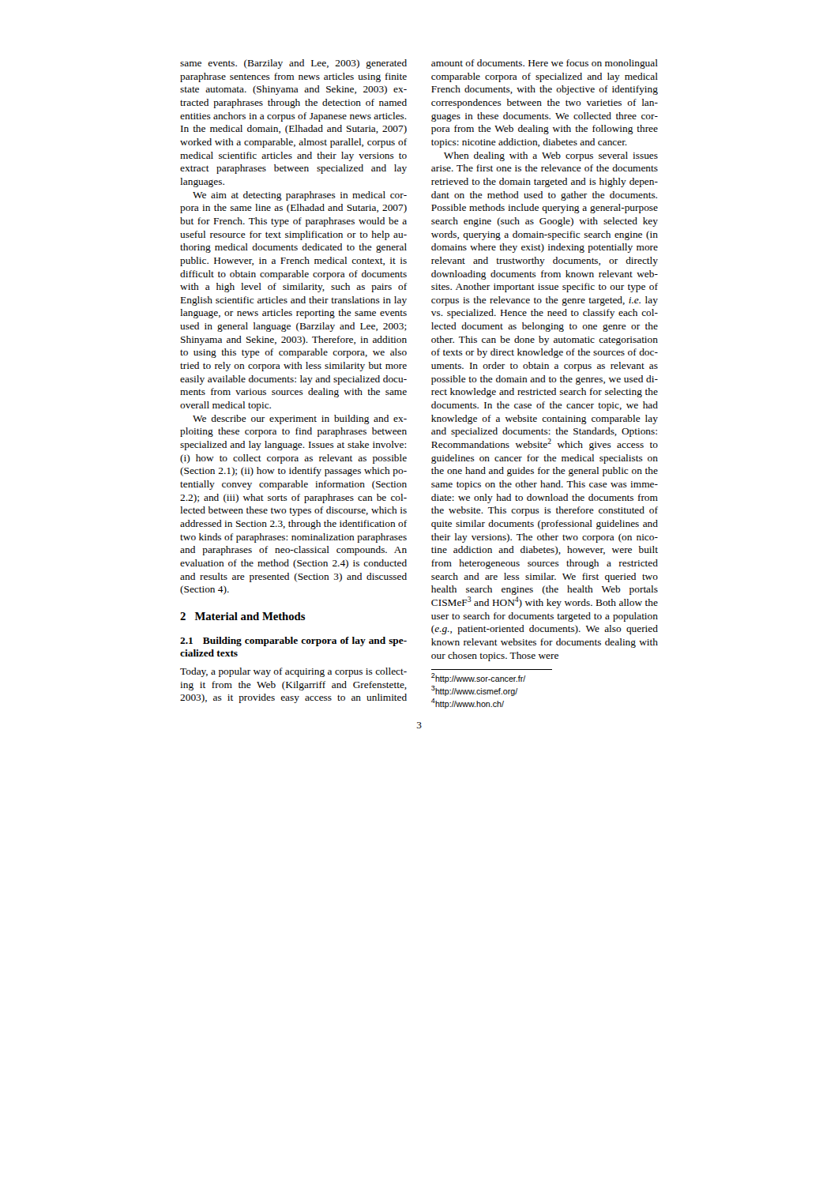same events. (Barzilay and Lee, 2003) generated paraphrase sentences from news articles using finite state automata. (Shinyama and Sekine, 2003) extracted paraphrases through the detection of named entities anchors in a corpus of Japanese news articles. In the medical domain, (Elhadad and Sutaria, 2007) worked with a comparable, almost parallel, corpus of medical scientific articles and their lay versions to extract paraphrases between specialized and lay languages.
We aim at detecting paraphrases in medical corpora in the same line as (Elhadad and Sutaria, 2007) but for French. This type of paraphrases would be a useful resource for text simplification or to help authoring medical documents dedicated to the general public. However, in a French medical context, it is difficult to obtain comparable corpora of documents with a high level of similarity, such as pairs of English scientific articles and their translations in lay language, or news articles reporting the same events used in general language (Barzilay and Lee, 2003; Shinyama and Sekine, 2003). Therefore, in addition to using this type of comparable corpora, we also tried to rely on corpora with less similarity but more easily available documents: lay and specialized documents from various sources dealing with the same overall medical topic.
We describe our experiment in building and exploiting these corpora to find paraphrases between specialized and lay language. Issues at stake involve: (i) how to collect corpora as relevant as possible (Section 2.1); (ii) how to identify passages which potentially convey comparable information (Section 2.2); and (iii) what sorts of paraphrases can be collected between these two types of discourse, which is addressed in Section 2.3, through the identification of two kinds of paraphrases: nominalization paraphrases and paraphrases of neo-classical compounds. An evaluation of the method (Section 2.4) is conducted and results are presented (Section 3) and discussed (Section 4).
2 Material and Methods
2.1 Building comparable corpora of lay and specialized texts
Today, a popular way of acquiring a corpus is collecting it from the Web (Kilgarriff and Grefenstette, 2003), as it provides easy access to an unlimited amount of documents. Here we focus on monolingual comparable corpora of specialized and lay medical French documents, with the objective of identifying correspondences between the two varieties of languages in these documents. We collected three corpora from the Web dealing with the following three topics: nicotine addiction, diabetes and cancer.
When dealing with a Web corpus several issues arise. The first one is the relevance of the documents retrieved to the domain targeted and is highly dependant on the method used to gather the documents. Possible methods include querying a general-purpose search engine (such as Google) with selected key words, querying a domain-specific search engine (in domains where they exist) indexing potentially more relevant and trustworthy documents, or directly downloading documents from known relevant websites. Another important issue specific to our type of corpus is the relevance to the genre targeted, i.e. lay vs. specialized. Hence the need to classify each collected document as belonging to one genre or the other. This can be done by automatic categorisation of texts or by direct knowledge of the sources of documents. In order to obtain a corpus as relevant as possible to the domain and to the genres, we used direct knowledge and restricted search for selecting the documents. In the case of the cancer topic, we had knowledge of a website containing comparable lay and specialized documents: the Standards, Options: Recommandations website2 which gives access to guidelines on cancer for the medical specialists on the one hand and guides for the general public on the same topics on the other hand. This case was immediate: we only had to download the documents from the website. This corpus is therefore constituted of quite similar documents (professional guidelines and their lay versions). The other two corpora (on nicotine addiction and diabetes), however, were built from heterogeneous sources through a restricted search and are less similar. We first queried two health search engines (the health Web portals CISMeF3 and HON4) with key words. Both allow the user to search for documents targeted to a population (e.g., patient-oriented documents). We also queried known relevant websites for documents dealing with our chosen topics. Those were
2http://www.sor-cancer.fr/
3http://www.cismef.org/
4http://www.hon.ch/
3